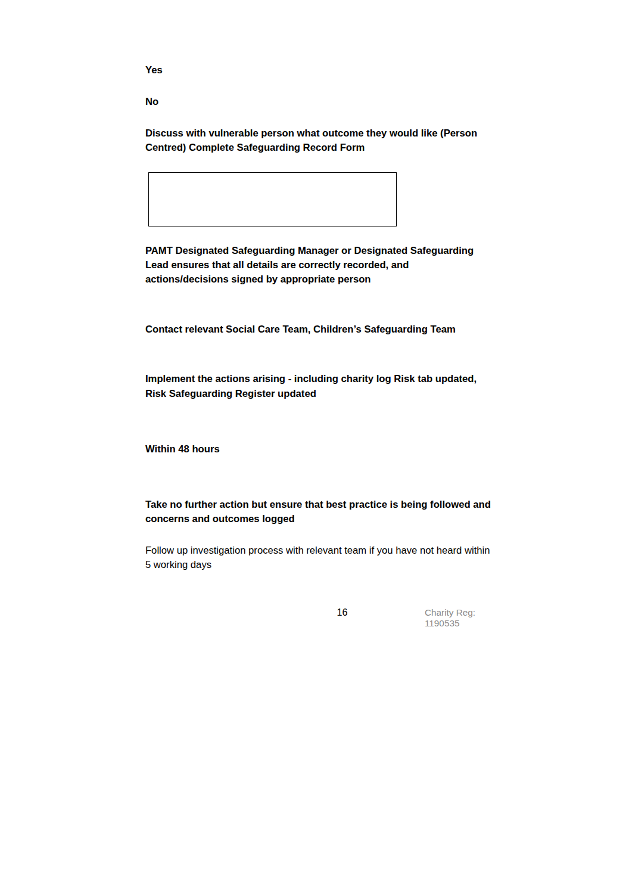Yes
No
Discuss with vulnerable person what outcome they would like (Person Centred) Complete Safeguarding Record Form
PAMT Designated Safeguarding Manager or Designated Safeguarding Lead ensures that all details are correctly recorded, and actions/decisions signed by appropriate person
Contact relevant Social Care Team, Children’s Safeguarding Team
Implement the actions arising - including charity log Risk tab updated, Risk Safeguarding Register updated
Within 48 hours
Take no further action but ensure that best practice is being followed and concerns and outcomes logged
Follow up investigation process with relevant team if you have not heard within 5 working days
16 Charity Reg: 1190535